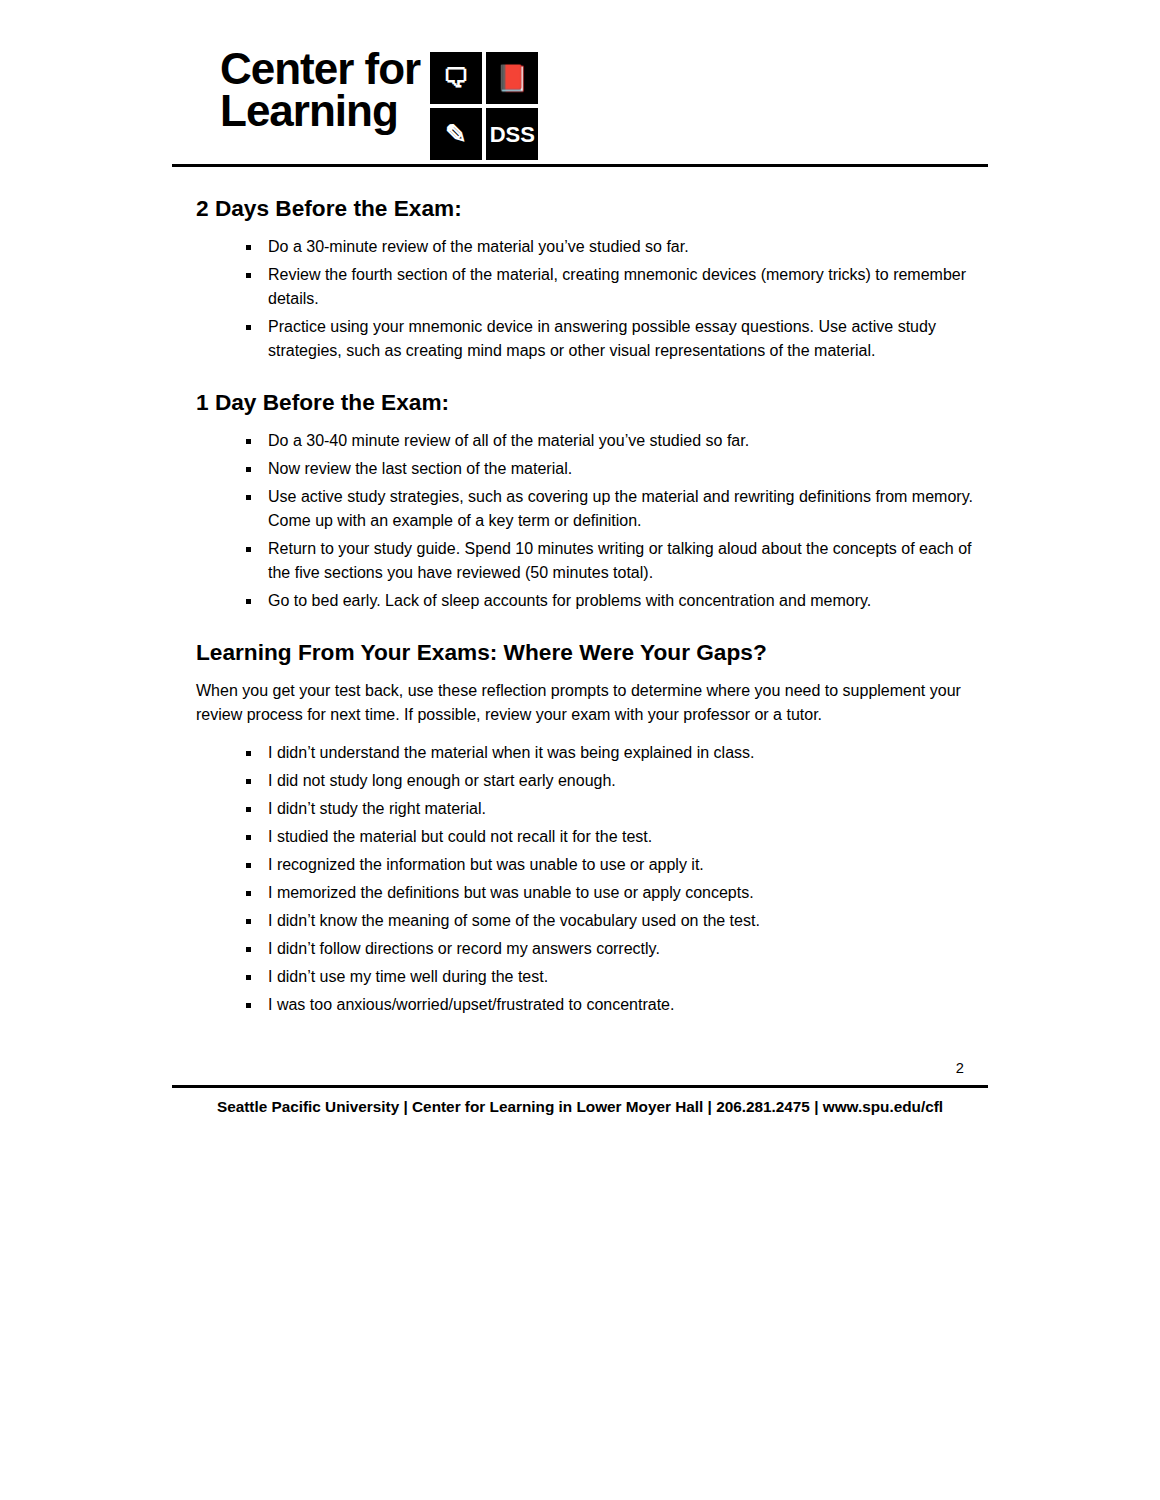Center for
Learning
🗨
📕
✎
DSS
2 Days Before the Exam:
Do a 30-minute review of the material you’ve studied so far.
Review the fourth section of the material, creating mnemonic devices (memory tricks) to remember details.
Practice using your mnemonic device in answering possible essay questions. Use active study strategies, such as creating mind maps or other visual representations of the material.
1 Day Before the Exam:
Do a 30-40 minute review of all of the material you’ve studied so far.
Now review the last section of the material.
Use active study strategies, such as covering up the material and rewriting definitions from memory. Come up with an example of a key term or definition.
Return to your study guide. Spend 10 minutes writing or talking aloud about the concepts of each of the five sections you have reviewed (50 minutes total).
Go to bed early. Lack of sleep accounts for problems with concentration and memory.
Learning From Your Exams: Where Were Your Gaps?
When you get your test back, use these reflection prompts to determine where you need to supplement your review process for next time. If possible, review your exam with your professor or a tutor.
I didn’t understand the material when it was being explained in class.
I did not study long enough or start early enough.
I didn’t study the right material.
I studied the material but could not recall it for the test.
I recognized the information but was unable to use or apply it.
I memorized the definitions but was unable to use or apply concepts.
I didn’t know the meaning of some of the vocabulary used on the test.
I didn’t follow directions or record my answers correctly.
I didn’t use my time well during the test.
I was too anxious/worried/upset/frustrated to concentrate.
2
Seattle Pacific University | Center for Learning in Lower Moyer Hall | 206.281.2475 | www.spu.edu/cfl